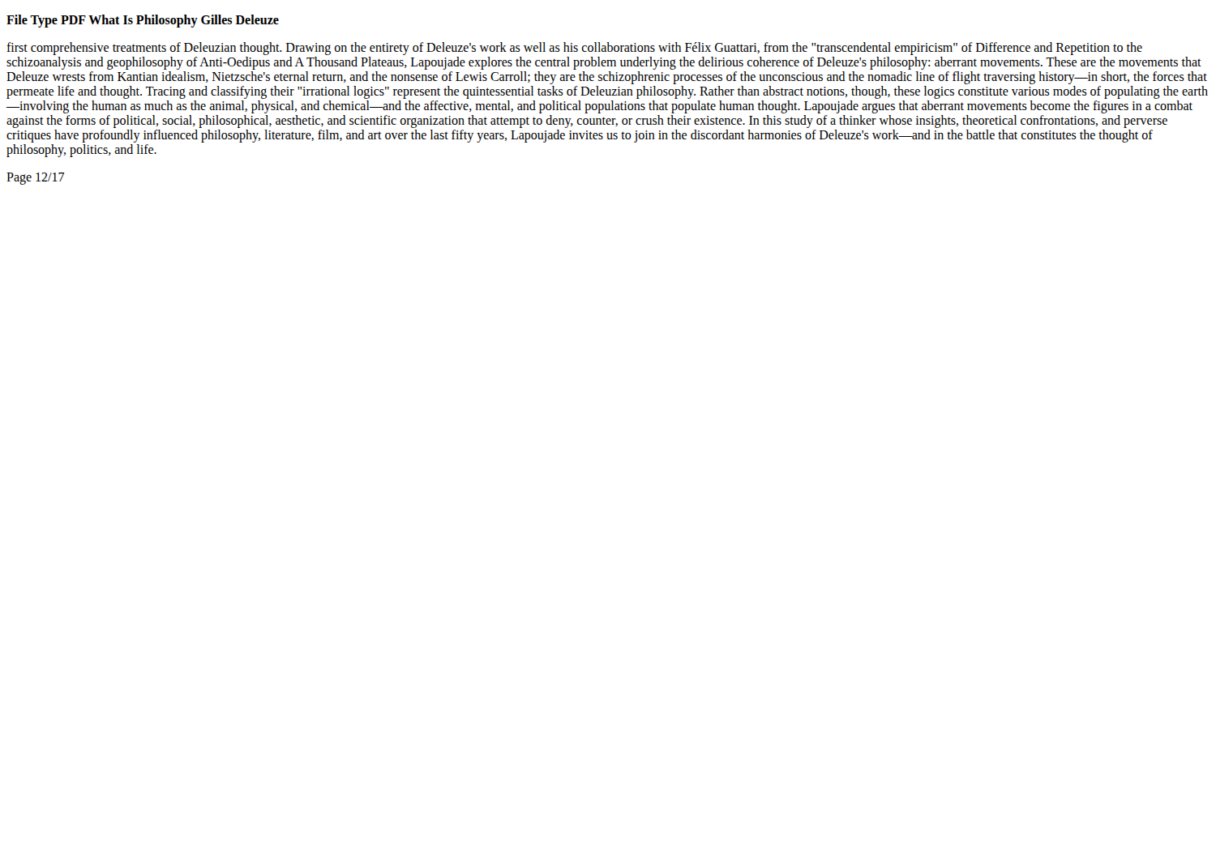File Type PDF What Is Philosophy Gilles Deleuze
first comprehensive treatments of Deleuzian thought. Drawing on the entirety of Deleuze's work as well as his collaborations with Félix Guattari, from the "transcendental empiricism" of Difference and Repetition to the schizoanalysis and geophilosophy of Anti-Oedipus and A Thousand Plateaus, Lapoujade explores the central problem underlying the delirious coherence of Deleuze's philosophy: aberrant movements. These are the movements that Deleuze wrests from Kantian idealism, Nietzsche's eternal return, and the nonsense of Lewis Carroll; they are the schizophrenic processes of the unconscious and the nomadic line of flight traversing history—in short, the forces that permeate life and thought. Tracing and classifying their "irrational logics" represent the quintessential tasks of Deleuzian philosophy. Rather than abstract notions, though, these logics constitute various modes of populating the earth—involving the human as much as the animal, physical, and chemical—and the affective, mental, and political populations that populate human thought. Lapoujade argues that aberrant movements become the figures in a combat against the forms of political, social, philosophical, aesthetic, and scientific organization that attempt to deny, counter, or crush their existence. In this study of a thinker whose insights, theoretical confrontations, and perverse critiques have profoundly influenced philosophy, literature, film, and art over the last fifty years, Lapoujade invites us to join in the discordant harmonies of Deleuze's work—and in the battle that constitutes the thought of philosophy, politics, and life.
Page 12/17